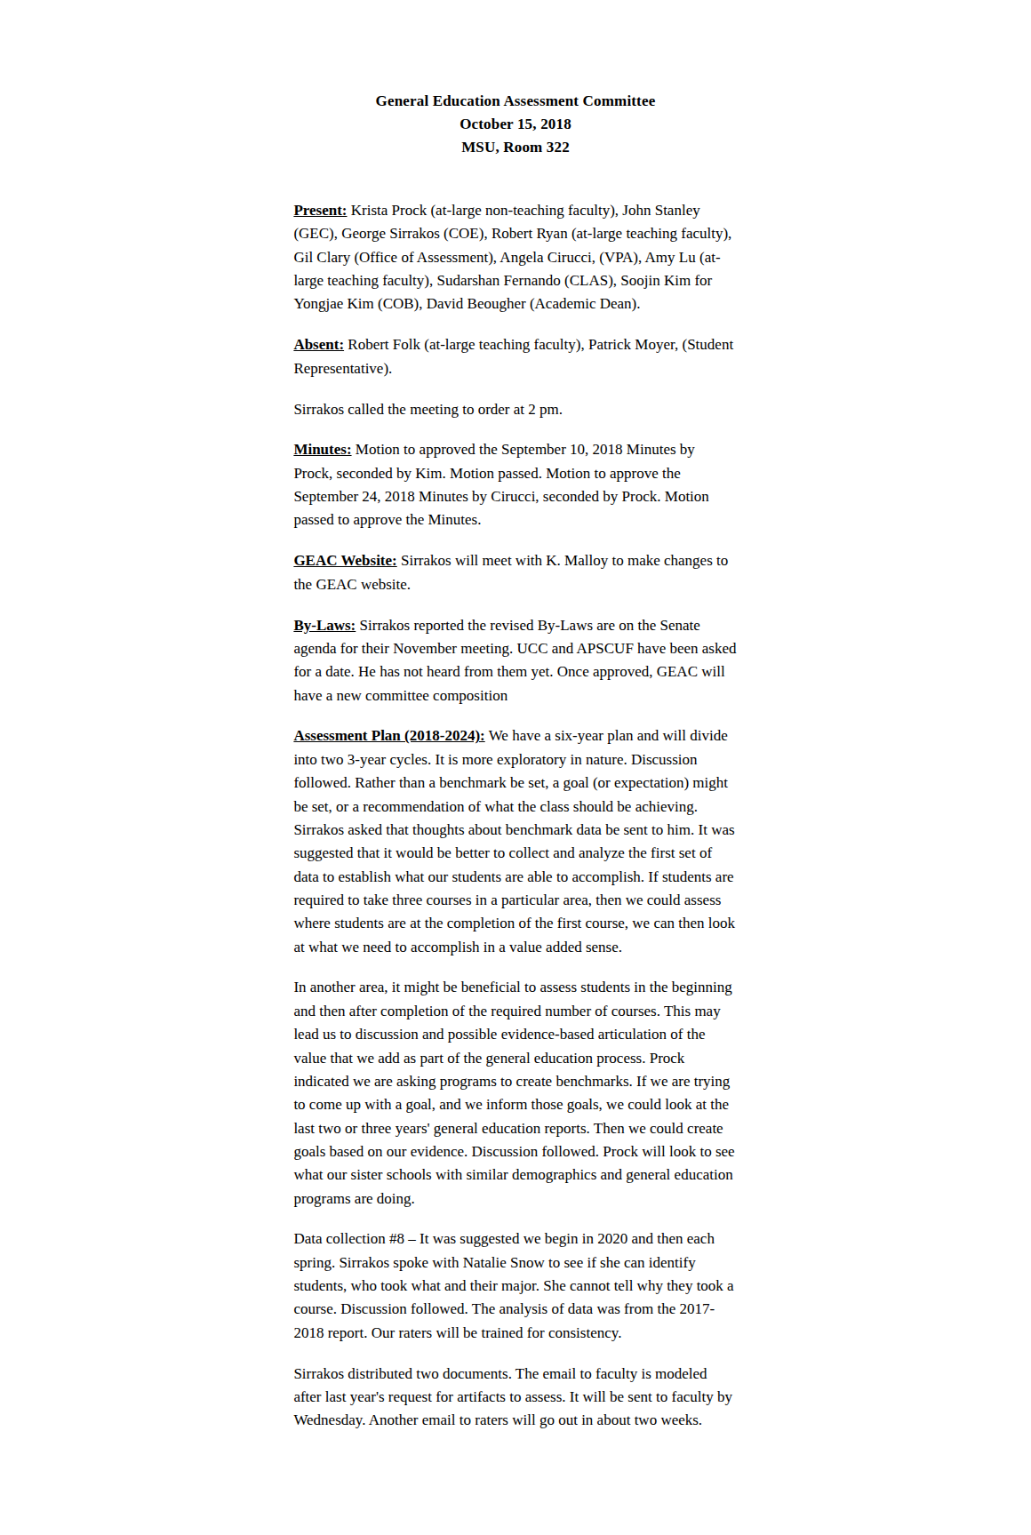General Education Assessment Committee October 15, 2018 MSU, Room 322
Present: Krista Prock (at-large non-teaching faculty), John Stanley (GEC), George Sirrakos (COE), Robert Ryan (at-large teaching faculty), Gil Clary (Office of Assessment), Angela Cirucci, (VPA), Amy Lu (at-large teaching faculty), Sudarshan Fernando (CLAS), Soojin Kim for Yongjae Kim (COB), David Beougher (Academic Dean).
Absent: Robert Folk (at-large teaching faculty), Patrick Moyer, (Student Representative).
Sirrakos called the meeting to order at 2 pm.
Minutes: Motion to approved the September 10, 2018 Minutes by Prock, seconded by Kim. Motion passed. Motion to approve the September 24, 2018 Minutes by Cirucci, seconded by Prock. Motion passed to approve the Minutes.
GEAC Website: Sirrakos will meet with K. Malloy to make changes to the GEAC website.
By-Laws: Sirrakos reported the revised By-Laws are on the Senate agenda for their November meeting. UCC and APSCUF have been asked for a date. He has not heard from them yet. Once approved, GEAC will have a new committee composition
Assessment Plan (2018-2024): We have a six-year plan and will divide into two 3-year cycles. It is more exploratory in nature. Discussion followed. Rather than a benchmark be set, a goal (or expectation) might be set, or a recommendation of what the class should be achieving. Sirrakos asked that thoughts about benchmark data be sent to him. It was suggested that it would be better to collect and analyze the first set of data to establish what our students are able to accomplish. If students are required to take three courses in a particular area, then we could assess where students are at the completion of the first course, we can then look at what we need to accomplish in a value added sense.
In another area, it might be beneficial to assess students in the beginning and then after completion of the required number of courses. This may lead us to discussion and possible evidence-based articulation of the value that we add as part of the general education process. Prock indicated we are asking programs to create benchmarks. If we are trying to come up with a goal, and we inform those goals, we could look at the last two or three years' general education reports. Then we could create goals based on our evidence. Discussion followed. Prock will look to see what our sister schools with similar demographics and general education programs are doing.
Data collection #8 – It was suggested we begin in 2020 and then each spring. Sirrakos spoke with Natalie Snow to see if she can identify students, who took what and their major. She cannot tell why they took a course. Discussion followed. The analysis of data was from the 2017-2018 report. Our raters will be trained for consistency.
Sirrakos distributed two documents. The email to faculty is modeled after last year's request for artifacts to assess. It will be sent to faculty by Wednesday. Another email to raters will go out in about two weeks.